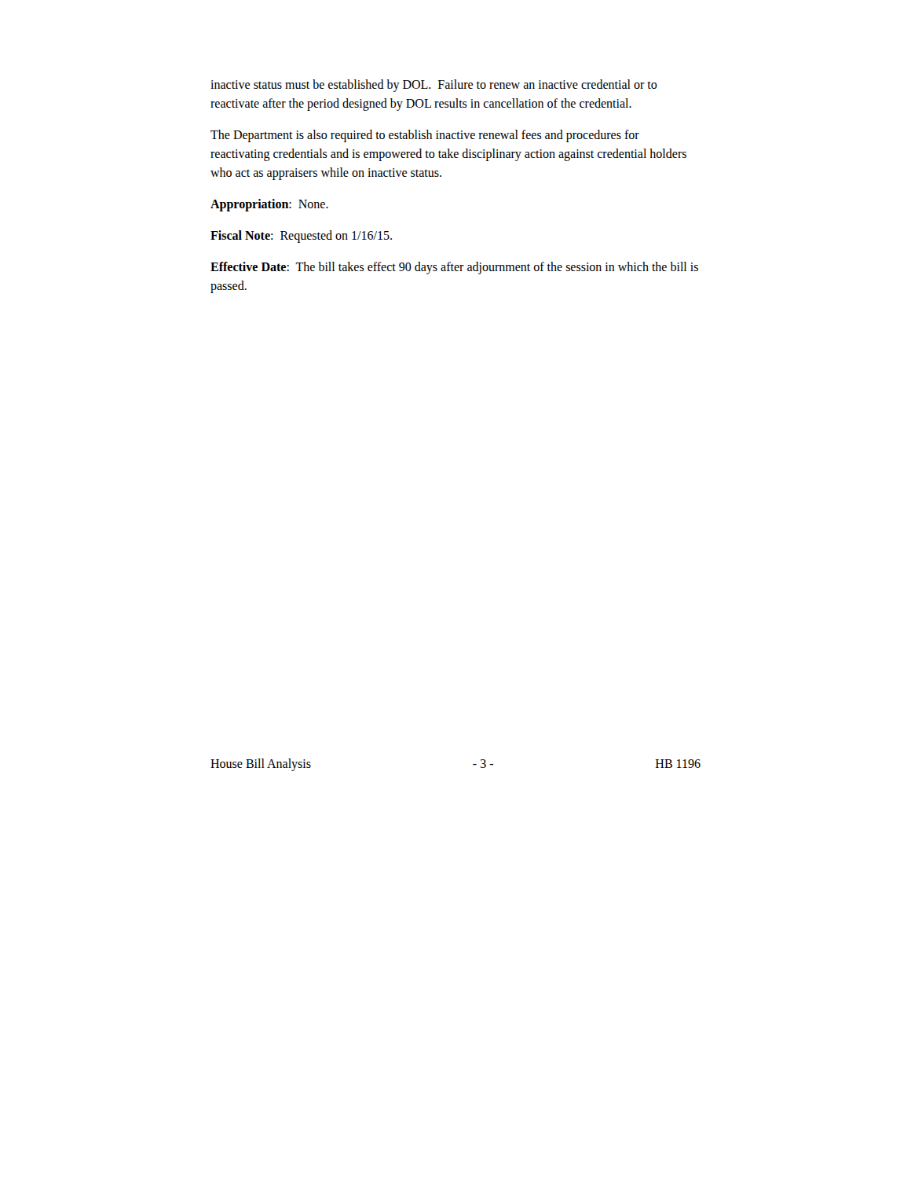inactive status must be established by DOL. Failure to renew an inactive credential or to reactivate after the period designed by DOL results in cancellation of the credential.
The Department is also required to establish inactive renewal fees and procedures for reactivating credentials and is empowered to take disciplinary action against credential holders who act as appraisers while on inactive status.
Appropriation: None.
Fiscal Note: Requested on 1/16/15.
Effective Date: The bill takes effect 90 days after adjournment of the session in which the bill is passed.
House Bill Analysis
- 3 -
HB 1196